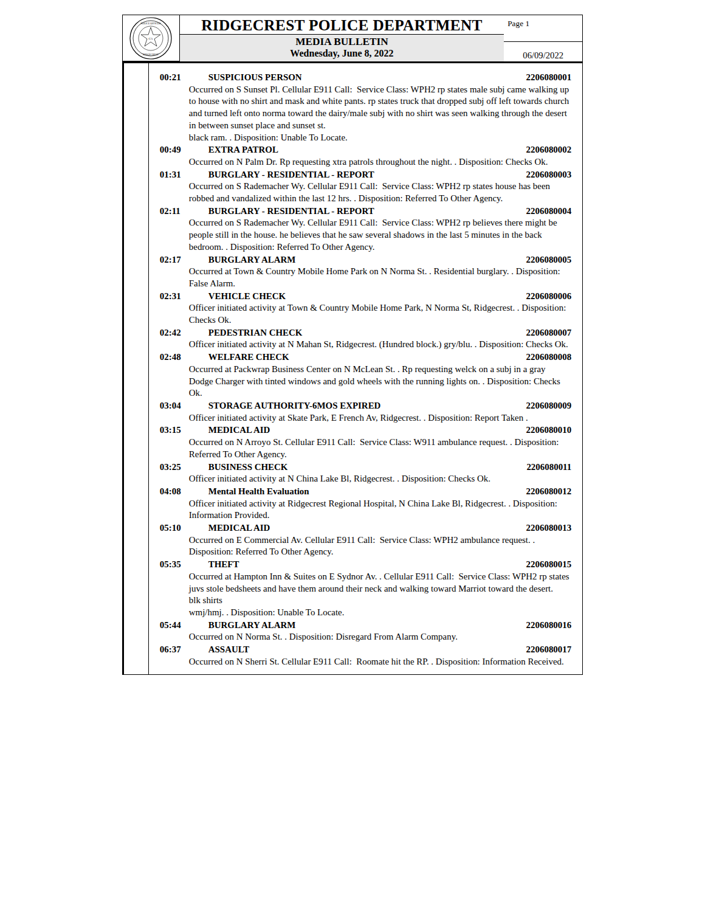POLICE OFFICER RIDGECREST CA
RIDGECREST POLICE DEPARTMENT
MEDIA BULLETIN
Wednesday, June 8, 2022
Page 1
06/09/2022
00:21 SUSPICIOUS PERSON 2206080001
Occurred on S Sunset Pl. Cellular E911 Call: Service Class: WPH2 rp states male subj came walking up to house with no shirt and mask and white pants. rp states truck that dropped subj off left towards church and turned left onto norma toward the dairy/male subj with no shirt was seen walking through the desert in between sunset place and sunset st.
black ram. . Disposition: Unable To Locate.
00:49 EXTRA PATROL 2206080002
Occurred on N Palm Dr. Rp requesting xtra patrols throughout the night. . Disposition: Checks Ok.
01:31 BURGLARY - RESIDENTIAL - REPORT 2206080003
Occurred on S Rademacher Wy. Cellular E911 Call: Service Class: WPH2 rp states house has been robbed and vandalized within the last 12 hrs. . Disposition: Referred To Other Agency.
02:11 BURGLARY - RESIDENTIAL - REPORT 2206080004
Occurred on S Rademacher Wy. Cellular E911 Call: Service Class: WPH2 rp believes there might be people still in the house. he believes that he saw several shadows in the last 5 minutes in the back bedroom. . Disposition: Referred To Other Agency.
02:17 BURGLARY ALARM 2206080005
Occurred at Town & Country Mobile Home Park on N Norma St. . Residential burglary. . Disposition: False Alarm.
02:31 VEHICLE CHECK 2206080006
Officer initiated activity at Town & Country Mobile Home Park, N Norma St, Ridgecrest. . Disposition: Checks Ok.
02:42 PEDESTRIAN CHECK 2206080007
Officer initiated activity at N Mahan St, Ridgecrest. (Hundred block.) gry/blu. . Disposition: Checks Ok.
02:48 WELFARE CHECK 2206080008
Occurred at Packwrap Business Center on N McLean St. . Rp requesting welck on a subj in a gray Dodge Charger with tinted windows and gold wheels with the running lights on. . Disposition: Checks Ok.
03:04 STORAGE AUTHORITY-6MOS EXPIRED 2206080009
Officer initiated activity at Skate Park, E French Av, Ridgecrest. . Disposition: Report Taken .
03:15 MEDICAL AID 2206080010
Occurred on N Arroyo St. Cellular E911 Call: Service Class: W911 ambulance request. . Disposition: Referred To Other Agency.
03:25 BUSINESS CHECK 2206080011
Officer initiated activity at N China Lake Bl, Ridgecrest. . Disposition: Checks Ok.
04:08 Mental Health Evaluation 2206080012
Officer initiated activity at Ridgecrest Regional Hospital, N China Lake Bl, Ridgecrest. . Disposition: Information Provided.
05:10 MEDICAL AID 2206080013
Occurred on E Commercial Av. Cellular E911 Call: Service Class: WPH2 ambulance request. . Disposition: Referred To Other Agency.
05:35 THEFT 2206080015
Occurred at Hampton Inn & Suites on E Sydnor Av. . Cellular E911 Call: Service Class: WPH2 rp states juvs stole bedsheets and have them around their neck and walking toward Marriot toward the desert.
blk shirts
wmj/hmj. . Disposition: Unable To Locate.
05:44 BURGLARY ALARM 2206080016
Occurred on N Norma St. . Disposition: Disregard From Alarm Company.
06:37 ASSAULT 2206080017
Occurred on N Sherri St. Cellular E911 Call: Roomate hit the RP. . Disposition: Information Received.